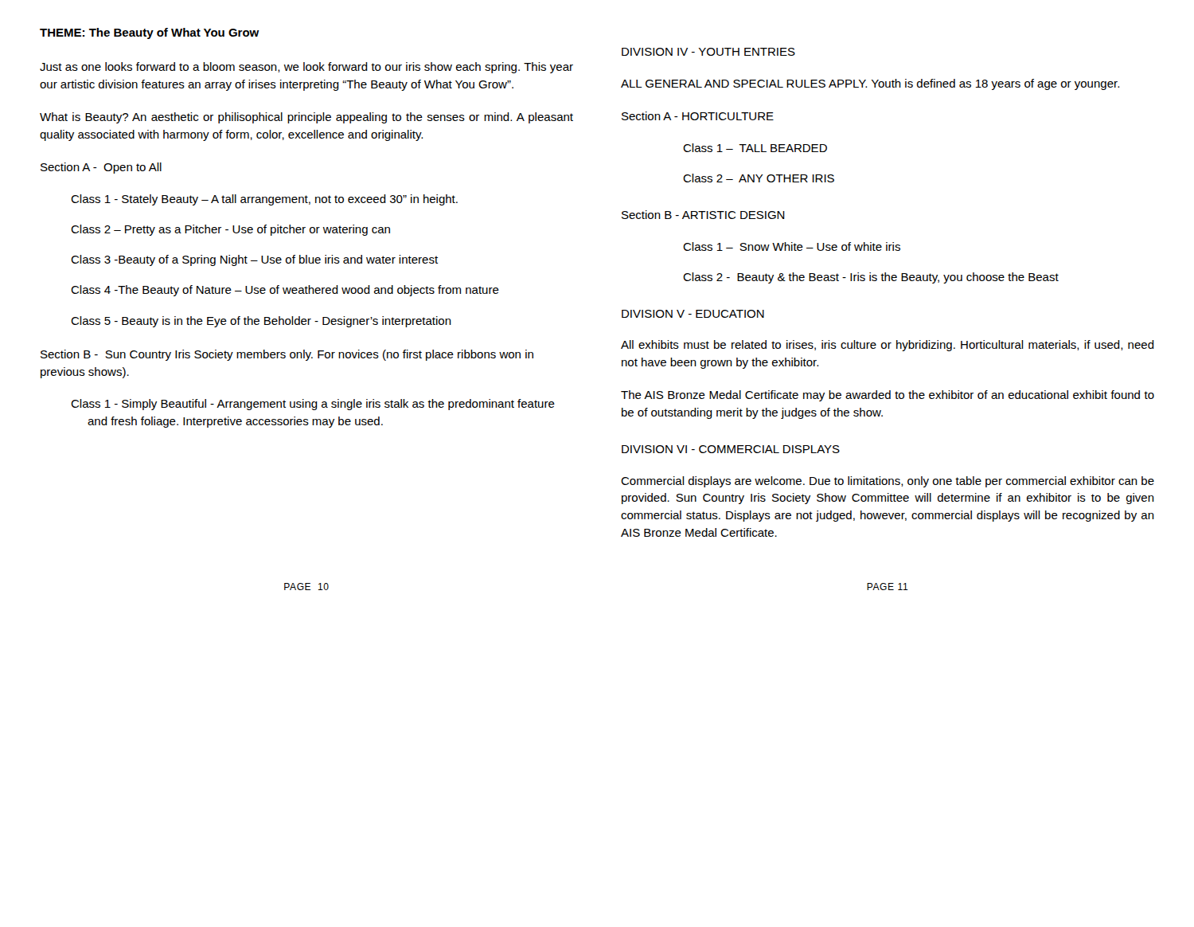THEME: The Beauty of What You Grow
Just as one looks forward to a bloom season, we look forward to our iris show each spring. This year our artistic division features an array of irises interpreting “The Beauty of What You Grow”.
What is Beauty? An aesthetic or philisophical principle appealing to the senses or mind. A pleasant quality associated with harmony of form, color, excellence and originality.
Section A - Open to All
Class 1 - Stately Beauty – A tall arrangement, not to exceed 30” in height.
Class 2 – Pretty as a Pitcher - Use of pitcher or watering can
Class 3 -Beauty of a Spring Night – Use of blue iris and water interest
Class 4 -The Beauty of Nature – Use of weathered wood and objects from nature
Class 5 - Beauty is in the Eye of the Beholder - Designer’s interpretation
Section B - Sun Country Iris Society members only. For novices (no first place ribbons won in previous shows).
Class 1 - Simply Beautiful - Arrangement using a single iris stalk as the predominant feature and fresh foliage. Interpretive accessories may be used.
PAGE 10
DIVISION IV - YOUTH ENTRIES
ALL GENERAL AND SPECIAL RULES APPLY. Youth is defined as 18 years of age or younger.
Section A - HORTICULTURE
Class 1 – TALL BEARDED
Class 2 – ANY OTHER IRIS
Section B - ARTISTIC DESIGN
Class 1 – Snow White – Use of white iris
Class 2 - Beauty & the Beast - Iris is the Beauty, you choose the Beast
DIVISION V - EDUCATION
All exhibits must be related to irises, iris culture or hybridizing. Horticultural materials, if used, need not have been grown by the exhibitor.
The AIS Bronze Medal Certificate may be awarded to the exhibitor of an educational exhibit found to be of outstanding merit by the judges of the show.
DIVISION VI - COMMERCIAL DISPLAYS
Commercial displays are welcome. Due to limitations, only one table per commercial exhibitor can be provided. Sun Country Iris Society Show Committee will determine if an exhibitor is to be given commercial status. Displays are not judged, however, commercial displays will be recognized by an AIS Bronze Medal Certificate.
PAGE 11